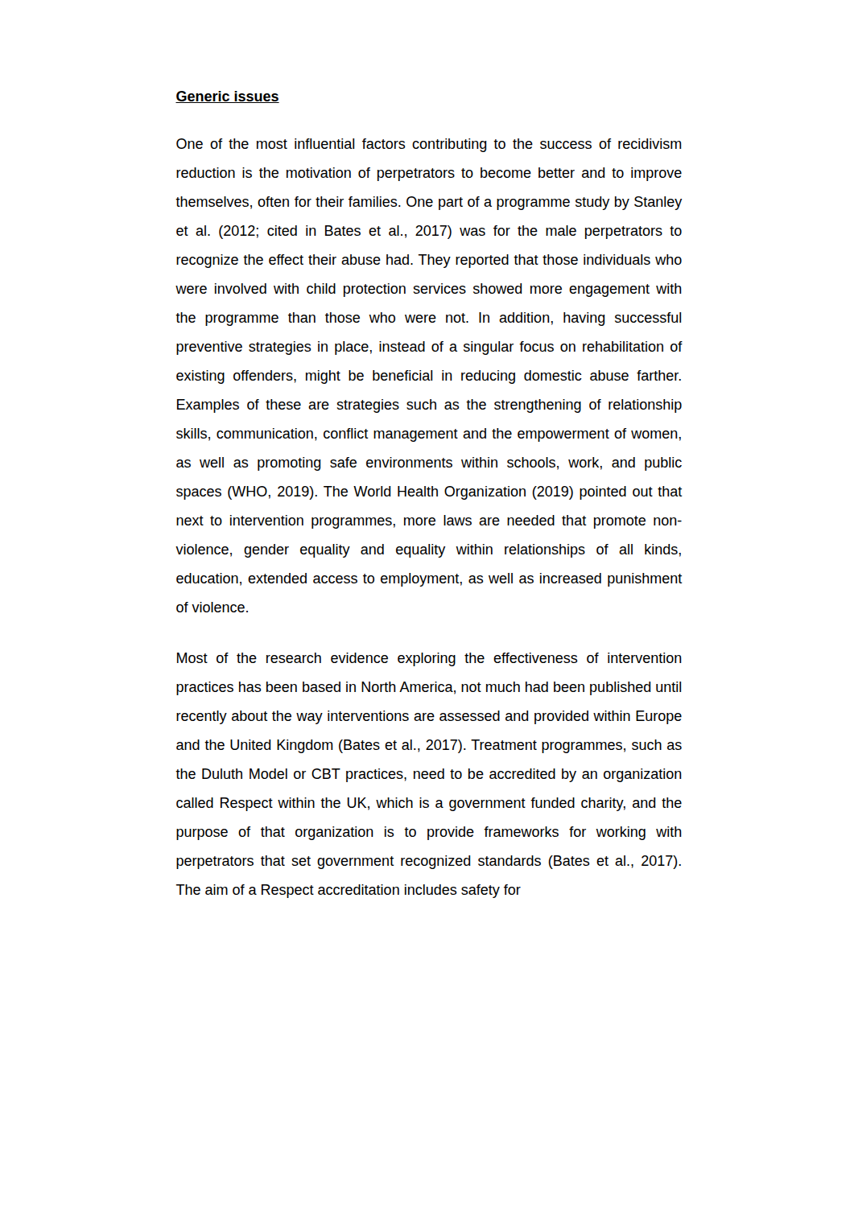Generic issues
One of the most influential factors contributing to the success of recidivism reduction is the motivation of perpetrators to become better and to improve themselves, often for their families. One part of a programme study by Stanley et al. (2012; cited in Bates et al., 2017) was for the male perpetrators to recognize the effect their abuse had. They reported that those individuals who were involved with child protection services showed more engagement with the programme than those who were not. In addition, having successful preventive strategies in place, instead of a singular focus on rehabilitation of existing offenders, might be beneficial in reducing domestic abuse farther. Examples of these are strategies such as the strengthening of relationship skills, communication, conflict management and the empowerment of women, as well as promoting safe environments within schools, work, and public spaces (WHO, 2019). The World Health Organization (2019) pointed out that next to intervention programmes, more laws are needed that promote non-violence, gender equality and equality within relationships of all kinds, education, extended access to employment, as well as increased punishment of violence.
Most of the research evidence exploring the effectiveness of intervention practices has been based in North America, not much had been published until recently about the way interventions are assessed and provided within Europe and the United Kingdom (Bates et al., 2017). Treatment programmes, such as the Duluth Model or CBT practices, need to be accredited by an organization called Respect within the UK, which is a government funded charity, and the purpose of that organization is to provide frameworks for working with perpetrators that set government recognized standards (Bates et al., 2017). The aim of a Respect accreditation includes safety for